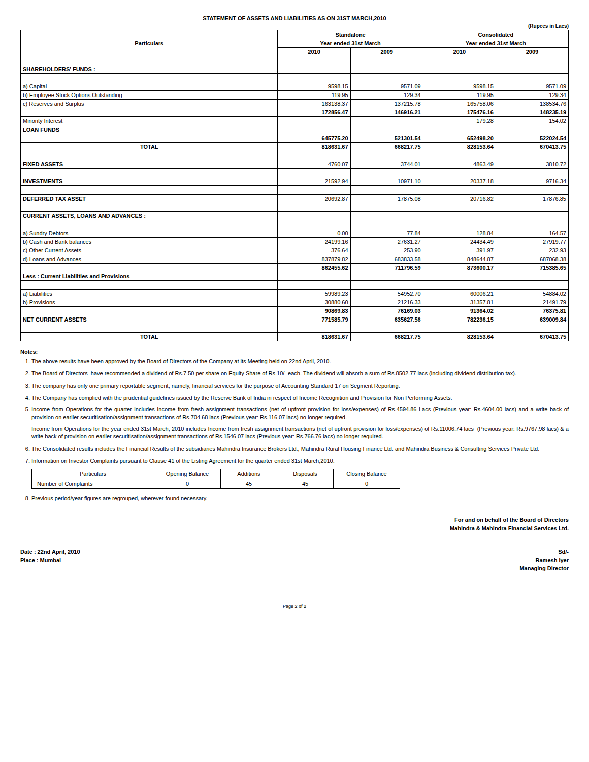STATEMENT OF ASSETS AND LIABILITIES AS ON 31ST MARCH,2010
(Rupees in Lacs)
| Particulars | Standalone | Consolidated |
| --- | --- | --- |
| Year ended 31st March | Year ended 31st March |
| 2010 | 2009 | 2010 | 2009 |
| SHAREHOLDERS' FUNDS : | | | | |
| a) Capital | 9598.15 | 9571.09 | 9598.15 | 9571.09 |
| b) Employee Stock Options Outstanding | 119.95 | 129.34 | 119.95 | 129.34 |
| c) Reserves and Surplus | 163138.37 | 137215.78 | 165758.06 | 138534.76 |
| | 172856.47 | 146916.21 | 175476.16 | 148235.19 |
| Minority Interest | | | 179.28 | 154.02 |
| LOAN FUNDS | | | | |
| | 645775.20 | 521301.54 | 652498.20 | 522024.54 |
| TOTAL | 818631.67 | 668217.75 | 828153.64 | 670413.75 |
| FIXED ASSETS | 4760.07 | 3744.01 | 4863.49 | 3810.72 |
| INVESTMENTS | 21592.94 | 10971.10 | 20337.18 | 9716.34 |
| DEFERRED TAX ASSET | 20692.87 | 17875.08 | 20716.82 | 17876.85 |
| CURRENT ASSETS, LOANS AND ADVANCES : | | | | |
| a) Sundry Debtors | 0.00 | 77.84 | 128.84 | 164.57 |
| b) Cash and Bank balances | 24199.16 | 27631.27 | 24434.49 | 27919.77 |
| c) Other Current Assets | 376.64 | 253.90 | 391.97 | 232.93 |
| d) Loans and Advances | 837879.82 | 683833.58 | 848644.87 | 687068.38 |
| | 862455.62 | 711796.59 | 873600.17 | 715385.65 |
| Less : Current Liabilities and Provisions | | | | |
| a) Liabilities | 59989.23 | 54952.70 | 60006.21 | 54884.02 |
| b) Provisions | 30880.60 | 21216.33 | 31357.81 | 21491.79 |
| | 90869.83 | 76169.03 | 91364.02 | 76375.81 |
| NET CURRENT ASSETS | 771585.79 | 635627.56 | 782236.15 | 639009.84 |
| TOTAL | 818631.67 | 668217.75 | 828153.64 | 670413.75 |
Notes:
The above results have been approved by the Board of Directors of the Company at its Meeting held on 22nd April, 2010.
The Board of Directors have recommended a dividend of Rs.7.50 per share on Equity Share of Rs.10/- each. The dividend will absorb a sum of Rs.8502.77 lacs (including dividend distribution tax).
The company has only one primary reportable segment, namely, financial services for the purpose of Accounting Standard 17 on Segment Reporting.
The Company has complied with the prudential guidelines issued by the Reserve Bank of India in respect of Income Recognition and Provision for Non Performing Assets.
Income from Operations for the quarter includes Income from fresh assignment transactions (net of upfront provision for loss/expenses) of Rs.4594.86 Lacs (Previous year: Rs.4604.00 lacs) and a write back of provision on earlier securitisation/assignment transactions of Rs.704.68 lacs (Previous year: Rs.116.07 lacs) no longer required.
Income from Operations for the year ended 31st March, 2010 includes Income from fresh assignment transactions (net of upfront provision for loss/expenses) of Rs.11006.74 lacs (Previous year: Rs.9767.98 lacs) & a write back of provision on earlier securitisation/assignment transactions of Rs.1546.07 lacs (Previous year: Rs.766.76 lacs) no longer required.
The Consolidated results includes the Financial Results of the subsidiaries Mahindra Insurance Brokers Ltd., Mahindra Rural Housing Finance Ltd. and Mahindra Business & Consulting Services Private Ltd.
Information on Investor Complaints pursuant to Clause 41 of the Listing Agreement for the quarter ended 31st March,2010.
| Particulars | Opening Balance | Additions | Disposals | Closing Balance |
| --- | --- | --- | --- | --- |
| Number of Complaints | 0 | 45 | 45 | 0 |
Previous period/year figures are regrouped, wherever found necessary.
For and on behalf of the Board of Directors
Mahindra & Mahindra Financial Services Ltd.
Date : 22nd April, 2010
Place : Mumbai
Sd/-
Ramesh Iyer
Managing Director
Page 2 of 2